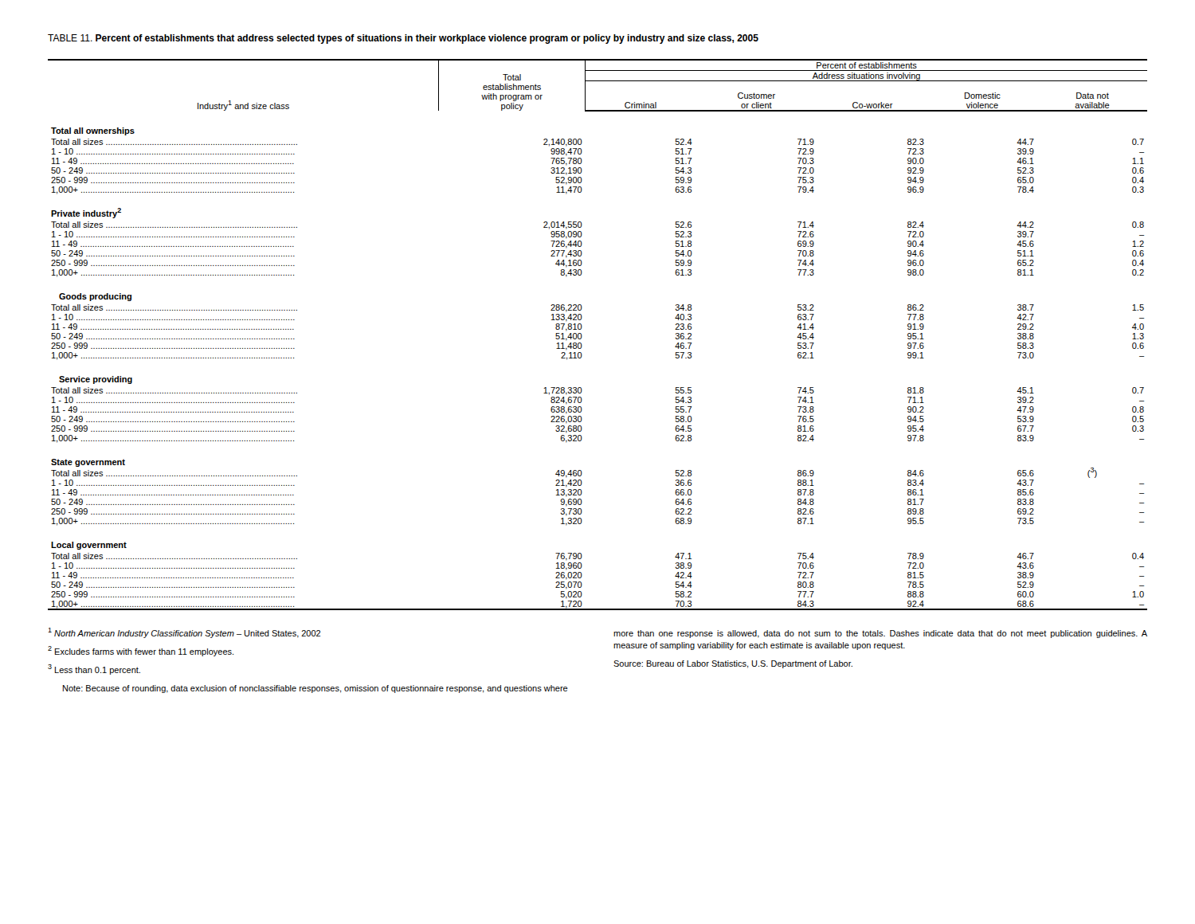TABLE 11. Percent of establishments that address selected types of situations in their workplace violence program or policy by industry and size class, 2005
| Industry 1 and size class | Total establishments with program or policy | Percent of establishments |
| --- | --- | --- |
| Address situations involving |
| Criminal | Customer or client | Co-worker | Domestic violence | Data not available |
| Total all ownerships |
| Total all sizes ............................................................................... | 2,140,800 | 52.4 | 71.9 | 82.3 | 44.7 | 0.7 |
| 1 - 10 .......................................................................................... | 998,470 | 51.7 | 72.9 | 72.3 | 39.9 | – |
| 11 - 49 ........................................................................................ | 765,780 | 51.7 | 70.3 | 90.0 | 46.1 | 1.1 |
| 50 - 249 ...................................................................................... | 312,190 | 54.3 | 72.0 | 92.9 | 52.3 | 0.6 |
| 250 - 999 .................................................................................... | 52,900 | 59.9 | 75.3 | 94.9 | 65.0 | 0.4 |
| 1,000+ ........................................................................................ | 11,470 | 63.6 | 79.4 | 96.9 | 78.4 | 0.3 |
| Private industry 2 |
| Total all sizes ............................................................................... | 2,014,550 | 52.6 | 71.4 | 82.4 | 44.2 | 0.8 |
| 1 - 10 .......................................................................................... | 958,090 | 52.3 | 72.6 | 72.0 | 39.7 | – |
| 11 - 49 ........................................................................................ | 726,440 | 51.8 | 69.9 | 90.4 | 45.6 | 1.2 |
| 50 - 249 ...................................................................................... | 277,430 | 54.0 | 70.8 | 94.6 | 51.1 | 0.6 |
| 250 - 999 .................................................................................... | 44,160 | 59.9 | 74.4 | 96.0 | 65.2 | 0.4 |
| 1,000+ ........................................................................................ | 8,430 | 61.3 | 77.3 | 98.0 | 81.1 | 0.2 |
| Goods producing |
| Total all sizes ............................................................................... | 286,220 | 34.8 | 53.2 | 86.2 | 38.7 | 1.5 |
| 1 - 10 .......................................................................................... | 133,420 | 40.3 | 63.7 | 77.8 | 42.7 | – |
| 11 - 49 ........................................................................................ | 87,810 | 23.6 | 41.4 | 91.9 | 29.2 | 4.0 |
| 50 - 249 ...................................................................................... | 51,400 | 36.2 | 45.4 | 95.1 | 38.8 | 1.3 |
| 250 - 999 .................................................................................... | 11,480 | 46.7 | 53.7 | 97.6 | 58.3 | 0.6 |
| 1,000+ ........................................................................................ | 2,110 | 57.3 | 62.1 | 99.1 | 73.0 | – |
| Service providing |
| Total all sizes ............................................................................... | 1,728,330 | 55.5 | 74.5 | 81.8 | 45.1 | 0.7 |
| 1 - 10 .......................................................................................... | 824,670 | 54.3 | 74.1 | 71.1 | 39.2 | – |
| 11 - 49 ........................................................................................ | 638,630 | 55.7 | 73.8 | 90.2 | 47.9 | 0.8 |
| 50 - 249 ...................................................................................... | 226,030 | 58.0 | 76.5 | 94.5 | 53.9 | 0.5 |
| 250 - 999 .................................................................................... | 32,680 | 64.5 | 81.6 | 95.4 | 67.7 | 0.3 |
| 1,000+ ........................................................................................ | 6,320 | 62.8 | 82.4 | 97.8 | 83.9 | – |
| State government |
| Total all sizes ............................................................................... | 49,460 | 52.8 | 86.9 | 84.6 | 65.6 | ( 3 ) |
| 1 - 10 .......................................................................................... | 21,420 | 36.6 | 88.1 | 83.4 | 43.7 | – |
| 11 - 49 ........................................................................................ | 13,320 | 66.0 | 87.8 | 86.1 | 85.6 | – |
| 50 - 249 ...................................................................................... | 9,690 | 64.6 | 84.8 | 81.7 | 83.8 | – |
| 250 - 999 .................................................................................... | 3,730 | 62.2 | 82.6 | 89.8 | 69.2 | – |
| 1,000+ ........................................................................................ | 1,320 | 68.9 | 87.1 | 95.5 | 73.5 | – |
| Local government |
| Total all sizes ............................................................................... | 76,790 | 47.1 | 75.4 | 78.9 | 46.7 | 0.4 |
| 1 - 10 .......................................................................................... | 18,960 | 38.9 | 70.6 | 72.0 | 43.6 | – |
| 11 - 49 ........................................................................................ | 26,020 | 42.4 | 72.7 | 81.5 | 38.9 | – |
| 50 - 249 ...................................................................................... | 25,070 | 54.4 | 80.8 | 78.5 | 52.9 | – |
| 250 - 999 .................................................................................... | 5,020 | 58.2 | 77.7 | 88.8 | 60.0 | 1.0 |
| 1,000+ ........................................................................................ | 1,720 | 70.3 | 84.3 | 92.4 | 68.6 | – |
1 North American Industry Classification System – United States, 2002
2 Excludes farms with fewer than 11 employees.
3 Less than 0.1 percent.
Note: Because of rounding, data exclusion of nonclassifiable responses, omission of questionnaire response, and questions where
more than one response is allowed, data do not sum to the totals. Dashes indicate data that do not meet publication guidelines. A measure of sampling variability for each estimate is available upon request.
Source: Bureau of Labor Statistics, U.S. Department of Labor.